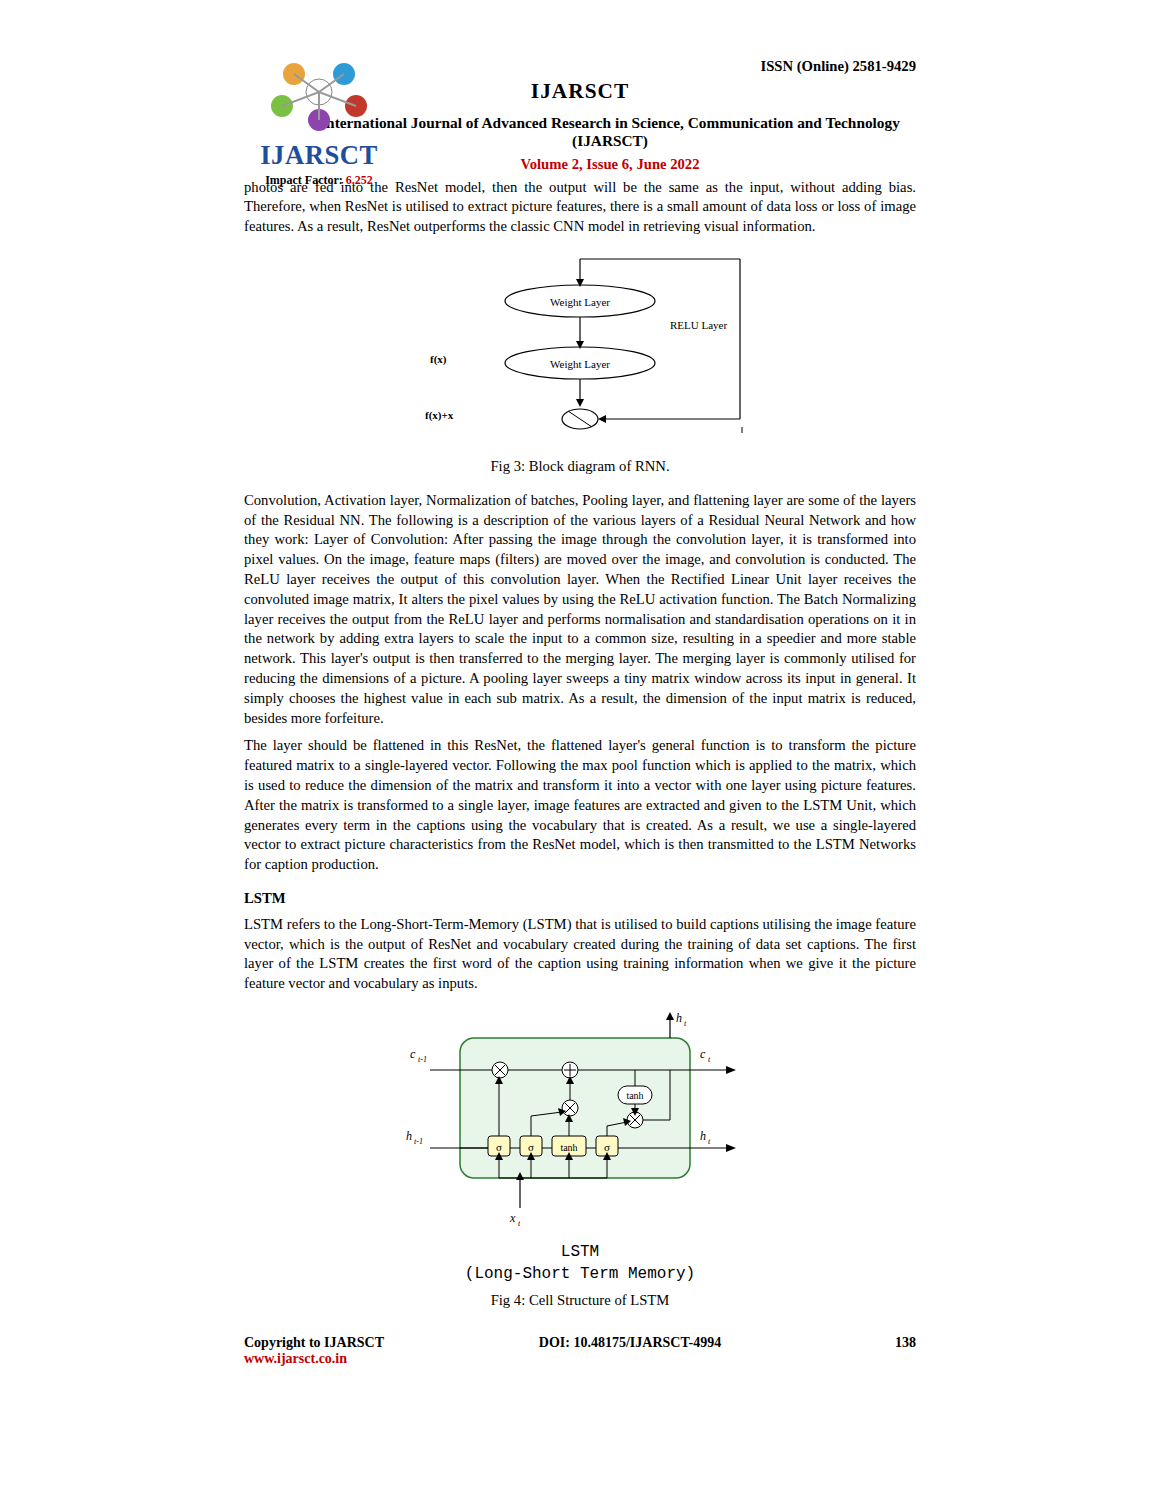ISSN (Online) 2581-9429
IJARSCT
Impact Factor: 6.252
IJARSCT
International Journal of Advanced Research in Science, Communication and Technology (IJARSCT)
Volume 2, Issue 6, June 2022
photos are fed into the ResNet model, then the output will be the same as the input, without adding bias. Therefore, when ResNet is utilised to extract picture features, there is a small amount of data loss or loss of image features. As a result, ResNet outperforms the classic CNN model in retrieving visual information.
Weight Layer RELU Layer Weight Layer f(x) f(x)+x
Fig 3: Block diagram of RNN.
Convolution, Activation layer, Normalization of batches, Pooling layer, and flattening layer are some of the layers of the Residual NN. The following is a description of the various layers of a Residual Neural Network and how they work: Layer of Convolution: After passing the image through the convolution layer, it is transformed into pixel values. On the image, feature maps (filters) are moved over the image, and convolution is conducted. The ReLU layer receives the output of this convolution layer. When the Rectified Linear Unit layer receives the convoluted image matrix, It alters the pixel values by using the ReLU activation function. The Batch Normalizing layer receives the output from the ReLU layer and performs normalisation and standardisation operations on it in the network by adding extra layers to scale the input to a common size, resulting in a speedier and more stable network. This layer's output is then transferred to the merging layer. The merging layer is commonly utilised for reducing the dimensions of a picture. A pooling layer sweeps a tiny matrix window across its input in general. It simply chooses the highest value in each sub matrix. As a result, the dimension of the input matrix is reduced, besides more forfeiture.
The layer should be flattened in this ResNet, the flattened layer's general function is to transform the picture featured matrix to a single-layered vector. Following the max pool function which is applied to the matrix, which is used to reduce the dimension of the matrix and transform it into a vector with one layer using picture features. After the matrix is transformed to a single layer, image features are extracted and given to the LSTM Unit, which generates every term in the captions using the vocabulary that is created. As a result, we use a single-layered vector to extract picture characteristics from the ResNet model, which is then transmitted to the LSTM Networks for caption production.
LSTM
LSTM refers to the Long-Short-Term-Memory (LSTM) that is utilised to build captions utilising the image feature vector, which is the output of ResNet and vocabulary created during the training of data set captions. The first layer of the LSTM creates the first word of the caption using training information when we give it the picture feature vector and vocabulary as inputs.
c t-1 c t h t-1 h t h t x t tanh σ σ tanh σ
LSTM
(Long-Short Term Memory)
Fig 4: Cell Structure of LSTM
Copyright to IJARSCT
www.ijarsct.co.in
DOI: 10.48175/IJARSCT-4994
138